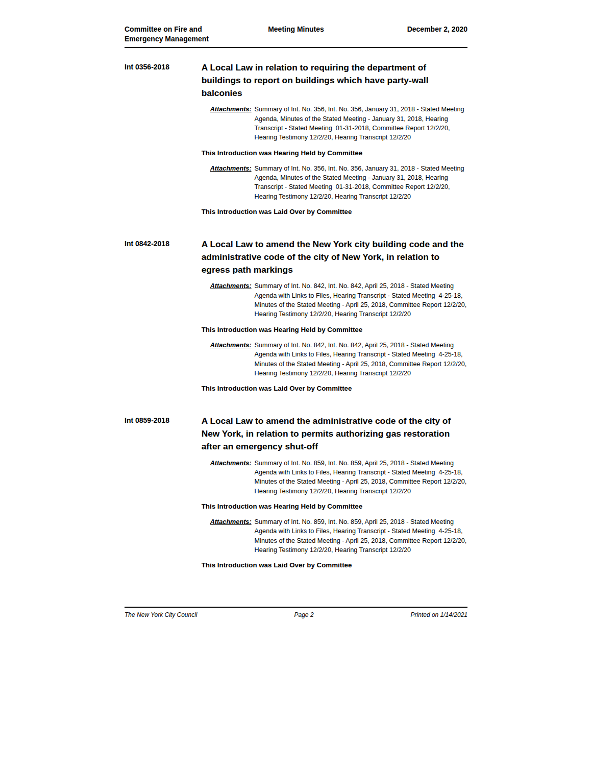Committee on Fire and Emergency Management
Meeting Minutes
December 2, 2020
Int 0356-2018
A Local Law in relation to requiring the department of buildings to report on buildings which have party-wall balconies
Attachments:
Summary of Int. No. 356, Int. No. 356, January 31, 2018 - Stated Meeting Agenda, Minutes of the Stated Meeting - January 31, 2018, Hearing Transcript - Stated Meeting 01-31-2018, Committee Report 12/2/20, Hearing Testimony 12/2/20, Hearing Transcript 12/2/20
This Introduction was Hearing Held by Committee
Attachments:
Summary of Int. No. 356, Int. No. 356, January 31, 2018 - Stated Meeting Agenda, Minutes of the Stated Meeting - January 31, 2018, Hearing Transcript - Stated Meeting 01-31-2018, Committee Report 12/2/20, Hearing Testimony 12/2/20, Hearing Transcript 12/2/20
This Introduction was Laid Over by Committee
Int 0842-2018
A Local Law to amend the New York city building code and the administrative code of the city of New York, in relation to egress path markings
Attachments:
Summary of Int. No. 842, Int. No. 842, April 25, 2018 - Stated Meeting Agenda with Links to Files, Hearing Transcript - Stated Meeting 4-25-18, Minutes of the Stated Meeting - April 25, 2018, Committee Report 12/2/20, Hearing Testimony 12/2/20, Hearing Transcript 12/2/20
This Introduction was Hearing Held by Committee
Attachments:
Summary of Int. No. 842, Int. No. 842, April 25, 2018 - Stated Meeting Agenda with Links to Files, Hearing Transcript - Stated Meeting 4-25-18, Minutes of the Stated Meeting - April 25, 2018, Committee Report 12/2/20, Hearing Testimony 12/2/20, Hearing Transcript 12/2/20
This Introduction was Laid Over by Committee
Int 0859-2018
A Local Law to amend the administrative code of the city of New York, in relation to permits authorizing gas restoration after an emergency shut-off
Attachments:
Summary of Int. No. 859, Int. No. 859, April 25, 2018 - Stated Meeting Agenda with Links to Files, Hearing Transcript - Stated Meeting 4-25-18, Minutes of the Stated Meeting - April 25, 2018, Committee Report 12/2/20, Hearing Testimony 12/2/20, Hearing Transcript 12/2/20
This Introduction was Hearing Held by Committee
Attachments:
Summary of Int. No. 859, Int. No. 859, April 25, 2018 - Stated Meeting Agenda with Links to Files, Hearing Transcript - Stated Meeting 4-25-18, Minutes of the Stated Meeting - April 25, 2018, Committee Report 12/2/20, Hearing Testimony 12/2/20, Hearing Transcript 12/2/20
This Introduction was Laid Over by Committee
The New York City Council
Page 2
Printed on 1/14/2021